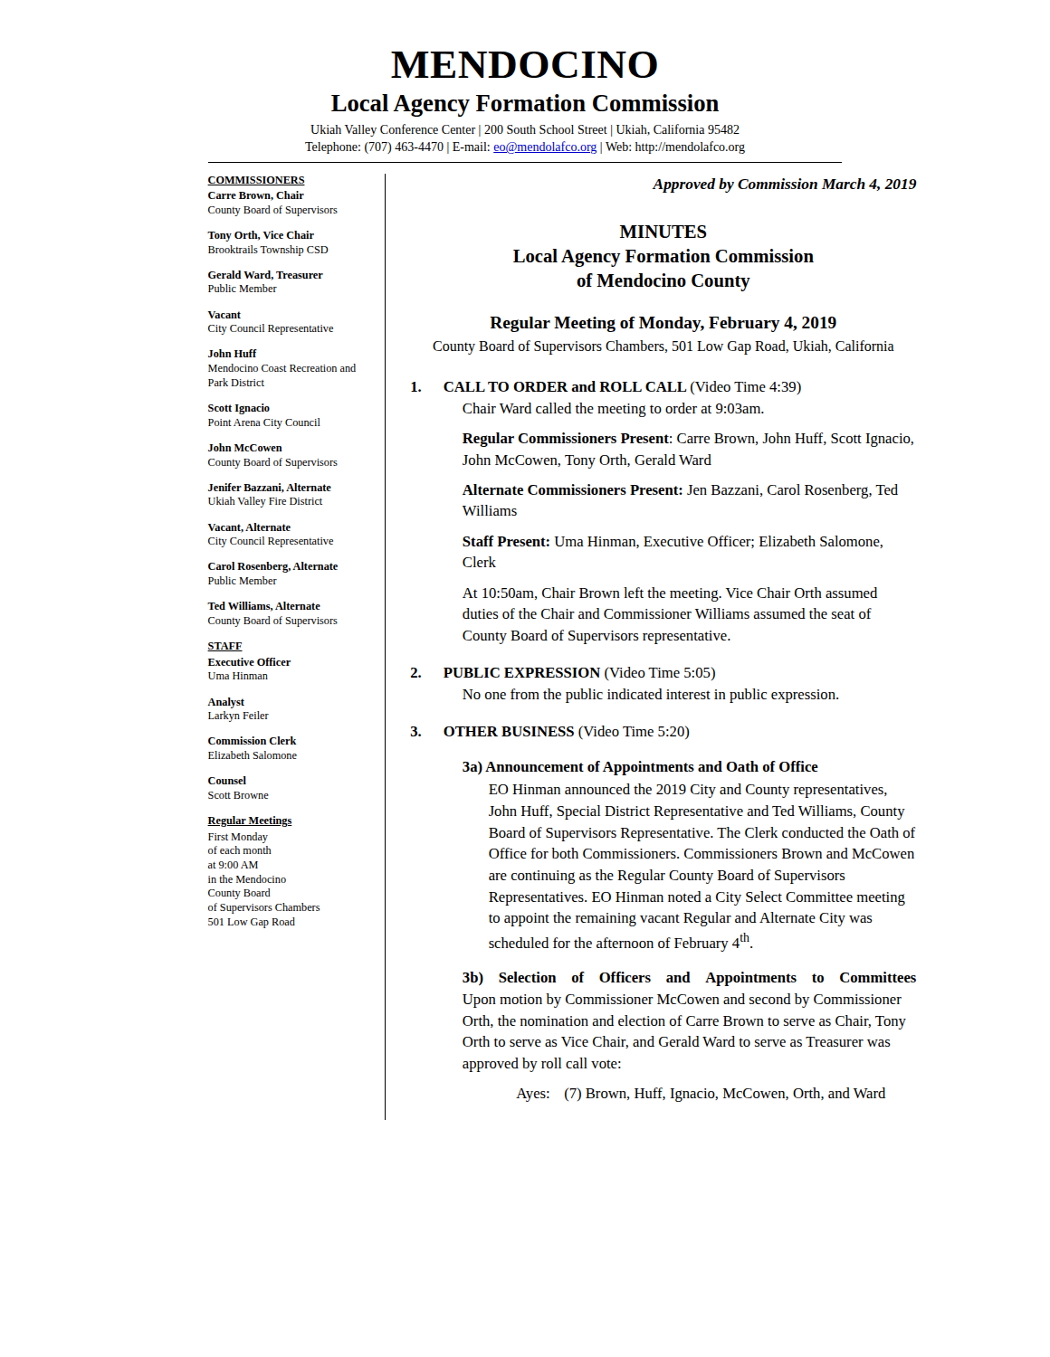MENDOCINO
Local Agency Formation Commission
Ukiah Valley Conference Center | 200 South School Street | Ukiah, California 95482
Telephone: (707) 463-4470 | E-mail: eo@mendolafco.org | Web: http://mendolafco.org
COMMISSIONERS
Carre Brown, Chair
County Board of Supervisors
Tony Orth, Vice Chair
Brooktrails Township CSD
Gerald Ward, Treasurer
Public Member
Vacant
City Council Representative
John Huff
Mendocino Coast Recreation and Park District
Scott Ignacio
Point Arena City Council
John McCowen
County Board of Supervisors
Jenifer Bazzani, Alternate
Ukiah Valley Fire District
Vacant, Alternate
City Council Representative
Carol Rosenberg, Alternate
Public Member
Ted Williams, Alternate
County Board of Supervisors
STAFF
Executive Officer
Uma Hinman
Analyst
Larkyn Feiler
Commission Clerk
Elizabeth Salomone
Counsel
Scott Browne
Regular Meetings
First Monday
of each month
at 9:00 AM
in the Mendocino
County Board
of Supervisors Chambers
501 Low Gap Road
Approved by Commission March 4, 2019
MINUTES
Local Agency Formation Commission
of Mendocino County
Regular Meeting of Monday, February 4, 2019
County Board of Supervisors Chambers, 501 Low Gap Road, Ukiah, California
CALL TO ORDER and ROLL CALL (Video Time 4:39)
Chair Ward called the meeting to order at 9:03am.
Regular Commissioners Present: Carre Brown, John Huff, Scott Ignacio, John McCowen, Tony Orth, Gerald Ward
Alternate Commissioners Present: Jen Bazzani, Carol Rosenberg, Ted Williams
Staff Present: Uma Hinman, Executive Officer; Elizabeth Salomone, Clerk
At 10:50am, Chair Brown left the meeting. Vice Chair Orth assumed duties of the Chair and Commissioner Williams assumed the seat of County Board of Supervisors representative.
PUBLIC EXPRESSION (Video Time 5:05)
No one from the public indicated interest in public expression.
OTHER BUSINESS (Video Time 5:20)
3a) Announcement of Appointments and Oath of Office
EO Hinman announced the 2019 City and County representatives, John Huff, Special District Representative and Ted Williams, County Board of Supervisors Representative. The Clerk conducted the Oath of Office for both Commissioners. Commissioners Brown and McCowen are continuing as the Regular County Board of Supervisors Representatives. EO Hinman noted a City Select Committee meeting to appoint the remaining vacant Regular and Alternate City was scheduled for the afternoon of February 4th.
3b) Selection of Officers and Appointments to Committees
Upon motion by Commissioner McCowen and second by Commissioner Orth, the nomination and election of Carre Brown to serve as Chair, Tony Orth to serve as Vice Chair, and Gerald Ward to serve as Treasurer was approved by roll call vote:
Ayes:(7) Brown, Huff, Ignacio, McCowen, Orth, and Ward